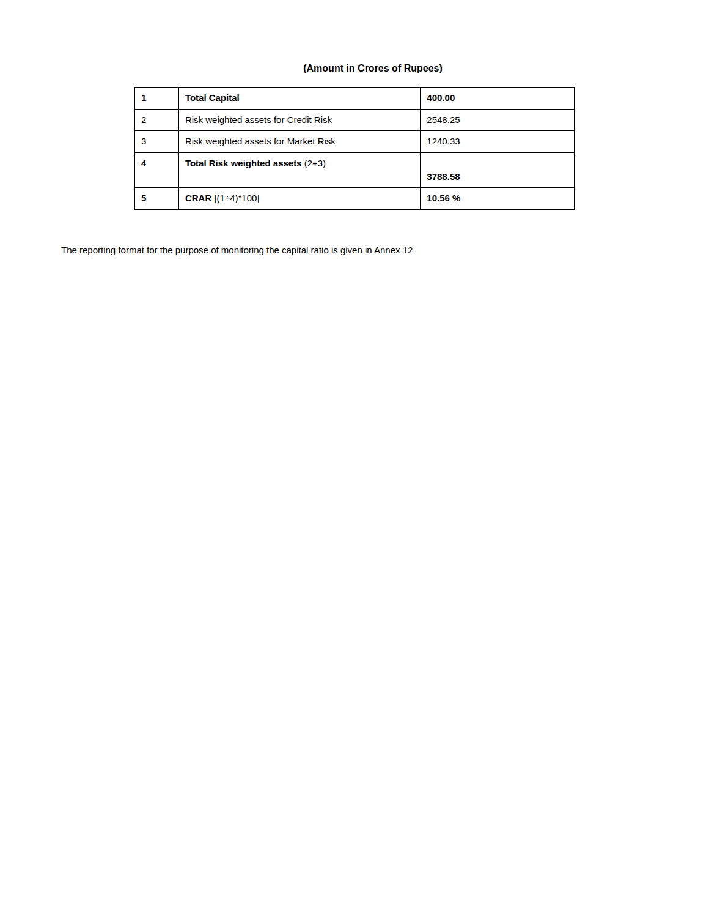(Amount in Crores of Rupees)
| 1 | Total Capital | 400.00 |
| 2 | Risk weighted assets for Credit Risk | 2548.25 |
| 3 | Risk weighted assets for Market Risk | 1240.33 |
| 4 | Total Risk weighted assets (2+3) | 3788.58 |
| 5 | CRAR [(1÷4)*100] | 10.56 % |
The reporting format for the purpose of monitoring the capital ratio is given in Annex 12